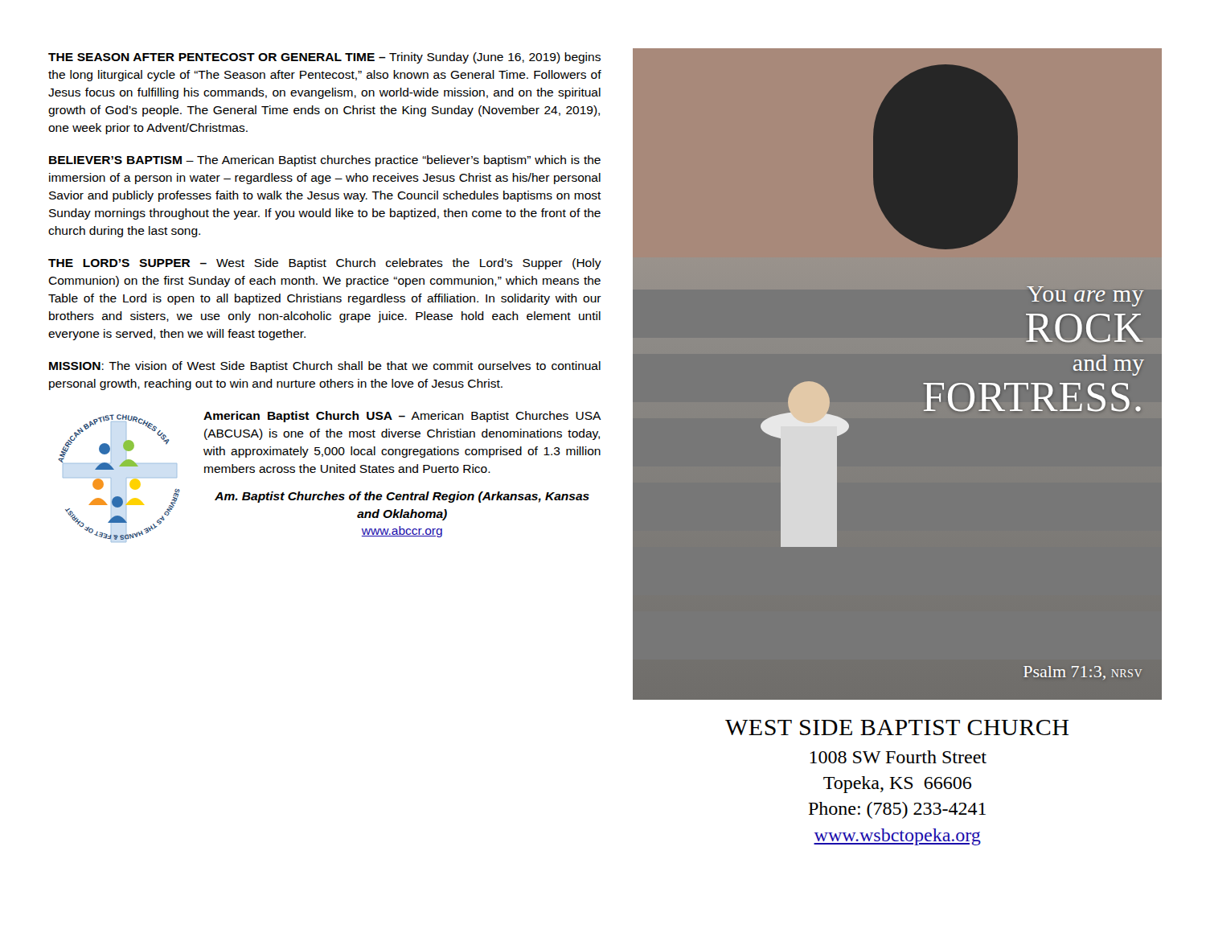THE SEASON AFTER PENTECOST OR GENERAL TIME – Trinity Sunday (June 16, 2019) begins the long liturgical cycle of “The Season after Pentecost,” also known as General Time. Followers of Jesus focus on fulfilling his commands, on evangelism, on world-wide mission, and on the spiritual growth of God’s people. The General Time ends on Christ the King Sunday (November 24, 2019), one week prior to Advent/Christmas.
BELIEVER’S BAPTISM – The American Baptist churches practice “believer’s baptism” which is the immersion of a person in water – regardless of age – who receives Jesus Christ as his/her personal Savior and publicly professes faith to walk the Jesus way. The Council schedules baptisms on most Sunday mornings throughout the year. If you would like to be baptized, then come to the front of the church during the last song.
THE LORD’S SUPPER – West Side Baptist Church celebrates the Lord’s Supper (Holy Communion) on the first Sunday of each month. We practice “open communion,” which means the Table of the Lord is open to all baptized Christians regardless of affiliation. In solidarity with our brothers and sisters, we use only non-alcoholic grape juice. Please hold each element until everyone is served, then we will feast together.
MISSION: The vision of West Side Baptist Church shall be that we commit ourselves to continual personal growth, reaching out to win and nurture others in the love of Jesus Christ.
AMERICAN BAPTIST CHURCHES USA SERVING AS THE HANDS & FEET OF CHRIST
American Baptist Church USA – American Baptist Churches USA (ABCUSA) is one of the most diverse Christian denominations today, with approximately 5,000 local congregations comprised of 1.3 million members across the United States and Puerto Rico.
Am. Baptist Churches of the Central Region (Arkansas, Kansas and Oklahoma)
www.abccr.org
You are my
ROCK and my FORTRESS.
Psalm 71:3, NRSV
WEST SIDE BAPTIST CHURCH
1008 SW Fourth Street
Topeka, KS 66606
Phone: (785) 233-4241
www.wsbctopeka.org